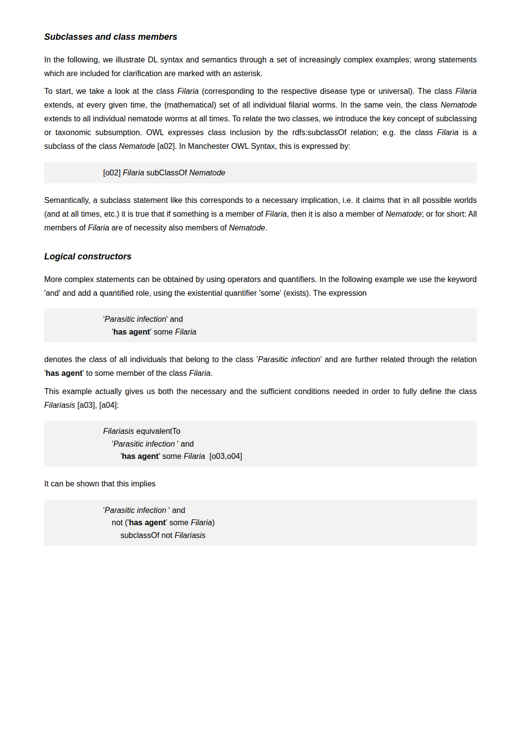Subclasses and class members
In the following, we illustrate DL syntax and semantics through a set of increasingly complex examples; wrong statements which are included for clarification are marked with an asterisk.
To start, we take a look at the class Filaria (corresponding to the respective disease type or universal). The class Filaria extends, at every given time, the (mathematical) set of all individual filarial worms. In the same vein, the class Nematode extends to all individual nematode worms at all times. To relate the two classes, we introduce the key concept of subclassing or taxonomic subsumption. OWL expresses class inclusion by the rdfs:subclassOf relation; e.g. the class Filaria is a subclass of the class Nematode [a02]. In Manchester OWL Syntax, this is expressed by:
[o02] Filaria subClassOf Nematode
Semantically, a subclass statement like this corresponds to a necessary implication, i.e. it claims that in all possible worlds (and at all times, etc.) it is true that if something is a member of Filaria, then it is also a member of Nematode; or for short: All members of Filaria are of necessity also members of Nematode.
Logical constructors
More complex statements can be obtained by using operators and quantifiers. In the following example we use the keyword 'and' and add a quantified role, using the existential quantifier 'some' (exists). The expression
'Parasitic infection' and
'has agent' some Filaria
denotes the class of all individuals that belong to the class 'Parasitic infection' and are further related through the relation 'has agent' to some member of the class Filaria.
This example actually gives us both the necessary and the sufficient conditions needed in order to fully define the class Filariasis [a03], [a04]:
Filariasis equivalentTo
'Parasitic infection ' and
'has agent' some Filaria [o03,o04]
It can be shown that this implies
'Parasitic infection ' and
not ('has agent' some Filaria)
subclassOf not Filariasis